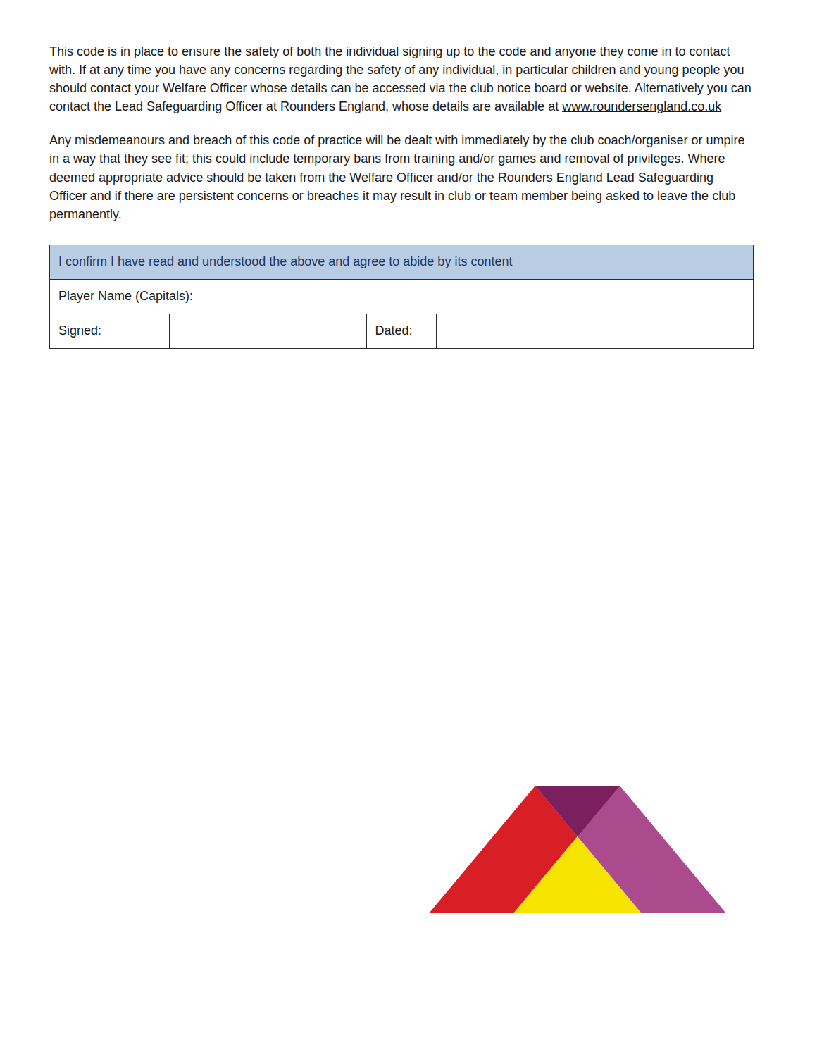This code is in place to ensure the safety of both the individual signing up to the code and anyone they come in to contact with. If at any time you have any concerns regarding the safety of any individual, in particular children and young people you should contact your Welfare Officer whose details can be accessed via the club notice board or website. Alternatively you can contact the Lead Safeguarding Officer at Rounders England, whose details are available at www.roundersengland.co.uk
Any misdemeanours and breach of this code of practice will be dealt with immediately by the club coach/organiser or umpire in a way that they see fit; this could include temporary bans from training and/or games and removal of privileges. Where deemed appropriate advice should be taken from the Welfare Officer and/or the Rounders England Lead Safeguarding Officer and if there are persistent concerns or breaches it may result in club or team member being asked to leave the club permanently.
| I confirm I have read and understood the above and agree to abide by its content |
| Player Name (Capitals): |
| Signed: | | Dated: | |